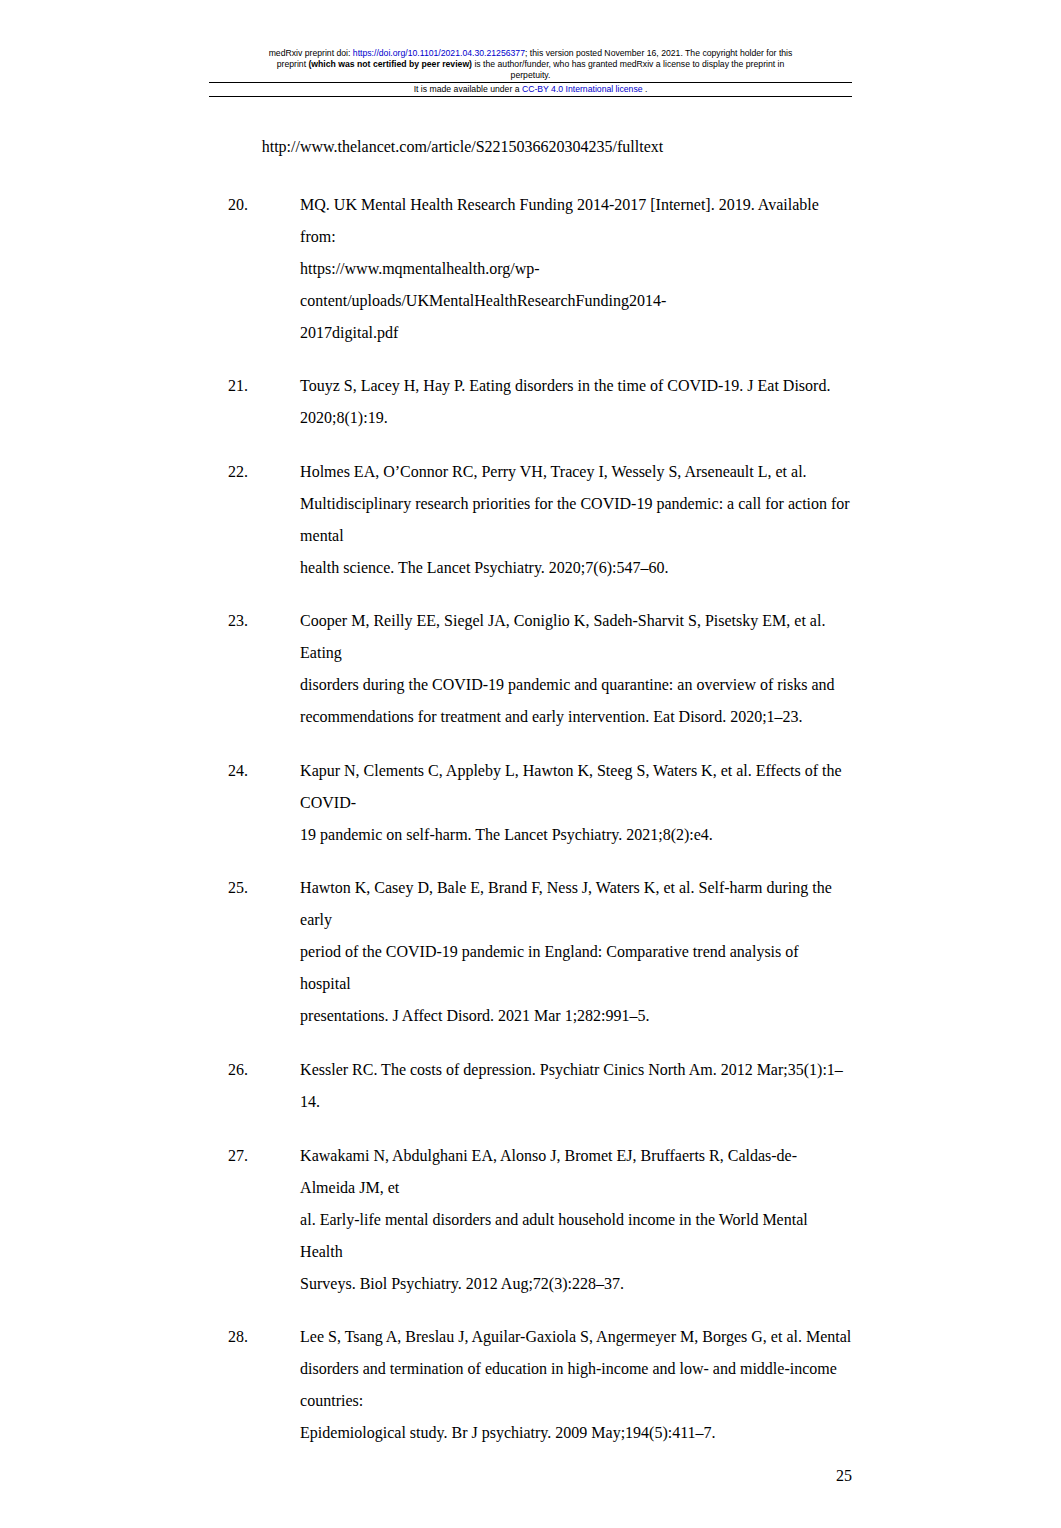medRxiv preprint doi: https://doi.org/10.1101/2021.04.30.21256377; this version posted November 16, 2021. The copyright holder for this preprint (which was not certified by peer review) is the author/funder, who has granted medRxiv a license to display the preprint in perpetuity. It is made available under a CC-BY 4.0 International license .
http://www.thelancet.com/article/S2215036620304235/fulltext
20. MQ. UK Mental Health Research Funding 2014-2017 [Internet]. 2019. Available from: https://www.mqmentalhealth.org/wp-content/uploads/UKMentalHealthResearchFunding2014- 2017digital.pdf
21. Touyz S, Lacey H, Hay P. Eating disorders in the time of COVID-19. J Eat Disord. 2020;8(1):19.
22. Holmes EA, O’Connor RC, Perry VH, Tracey I, Wessely S, Arseneault L, et al. Multidisciplinary research priorities for the COVID-19 pandemic: a call for action for mental health science. The Lancet Psychiatry. 2020;7(6):547–60.
23. Cooper M, Reilly EE, Siegel JA, Coniglio K, Sadeh-Sharvit S, Pisetsky EM, et al. Eating disorders during the COVID-19 pandemic and quarantine: an overview of risks and recommendations for treatment and early intervention. Eat Disord. 2020;1–23.
24. Kapur N, Clements C, Appleby L, Hawton K, Steeg S, Waters K, et al. Effects of the COVID- 19 pandemic on self-harm. The Lancet Psychiatry. 2021;8(2):e4.
25. Hawton K, Casey D, Bale E, Brand F, Ness J, Waters K, et al. Self-harm during the early period of the COVID-19 pandemic in England: Comparative trend analysis of hospital presentations. J Affect Disord. 2021 Mar 1;282:991–5.
26. Kessler RC. The costs of depression. Psychiatr Cinics North Am. 2012 Mar;35(1):1–14.
27. Kawakami N, Abdulghani EA, Alonso J, Bromet EJ, Bruffaerts R, Caldas-de-Almeida JM, et al. Early-life mental disorders and adult household income in the World Mental Health Surveys. Biol Psychiatry. 2012 Aug;72(3):228–37.
28. Lee S, Tsang A, Breslau J, Aguilar-Gaxiola S, Angermeyer M, Borges G, et al. Mental disorders and termination of education in high-income and low- and middle-income countries: Epidemiological study. Br J psychiatry. 2009 May;194(5):411–7.
25